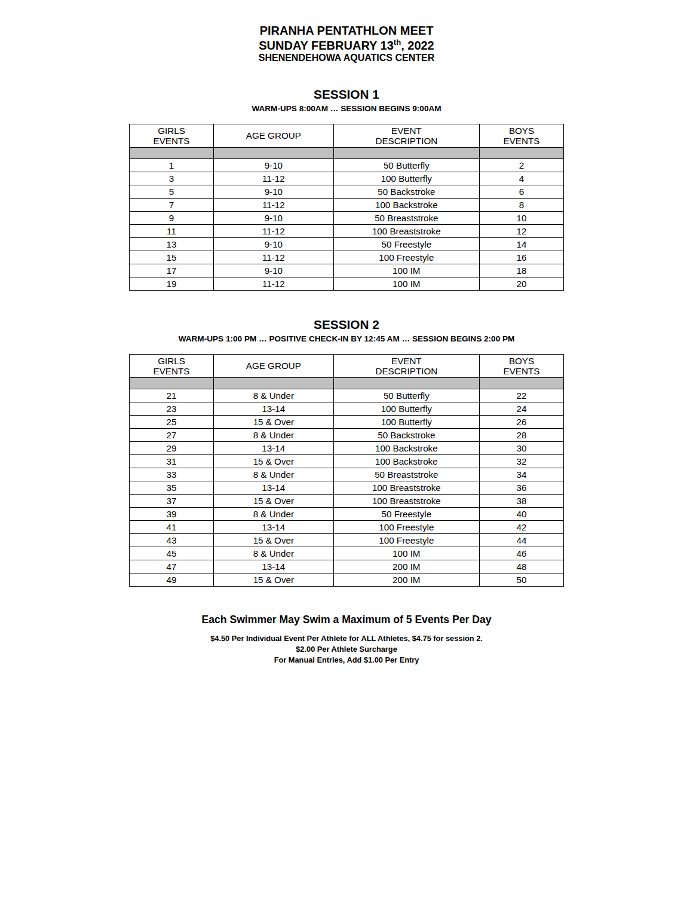PIRANHA PENTATHLON MEET
SUNDAY FEBRUARY 13th, 2022
SHENENDEHOWA AQUATICS CENTER
SESSION 1
WARM-UPS 8:00AM … SESSION BEGINS 9:00AM
| GIRLS EVENTS | AGE GROUP | EVENT DESCRIPTION | BOYS EVENTS |
| --- | --- | --- | --- |
| 1 | 9-10 | 50 Butterfly | 2 |
| 3 | 11-12 | 100 Butterfly | 4 |
| 5 | 9-10 | 50 Backstroke | 6 |
| 7 | 11-12 | 100 Backstroke | 8 |
| 9 | 9-10 | 50 Breaststroke | 10 |
| 11 | 11-12 | 100 Breaststroke | 12 |
| 13 | 9-10 | 50 Freestyle | 14 |
| 15 | 11-12 | 100 Freestyle | 16 |
| 17 | 9-10 | 100 IM | 18 |
| 19 | 11-12 | 100 IM | 20 |
SESSION 2
WARM-UPS 1:00 PM … POSITIVE CHECK-IN BY 12:45 AM … SESSION BEGINS 2:00 PM
| GIRLS EVENTS | AGE GROUP | EVENT DESCRIPTION | BOYS EVENTS |
| --- | --- | --- | --- |
| 21 | 8 & Under | 50 Butterfly | 22 |
| 23 | 13-14 | 100 Butterfly | 24 |
| 25 | 15 & Over | 100 Butterfly | 26 |
| 27 | 8 & Under | 50 Backstroke | 28 |
| 29 | 13-14 | 100 Backstroke | 30 |
| 31 | 15 & Over | 100 Backstroke | 32 |
| 33 | 8 & Under | 50 Breaststroke | 34 |
| 35 | 13-14 | 100 Breaststroke | 36 |
| 37 | 15 & Over | 100 Breaststroke | 38 |
| 39 | 8 & Under | 50 Freestyle | 40 |
| 41 | 13-14 | 100 Freestyle | 42 |
| 43 | 15 & Over | 100 Freestyle | 44 |
| 45 | 8 & Under | 100 IM | 46 |
| 47 | 13-14 | 200 IM | 48 |
| 49 | 15 & Over | 200 IM | 50 |
Each Swimmer May Swim a Maximum of 5 Events Per Day
$4.50 Per Individual Event Per Athlete for ALL Athletes, $4.75 for session 2.
$2.00 Per Athlete Surcharge
For Manual Entries, Add $1.00 Per Entry